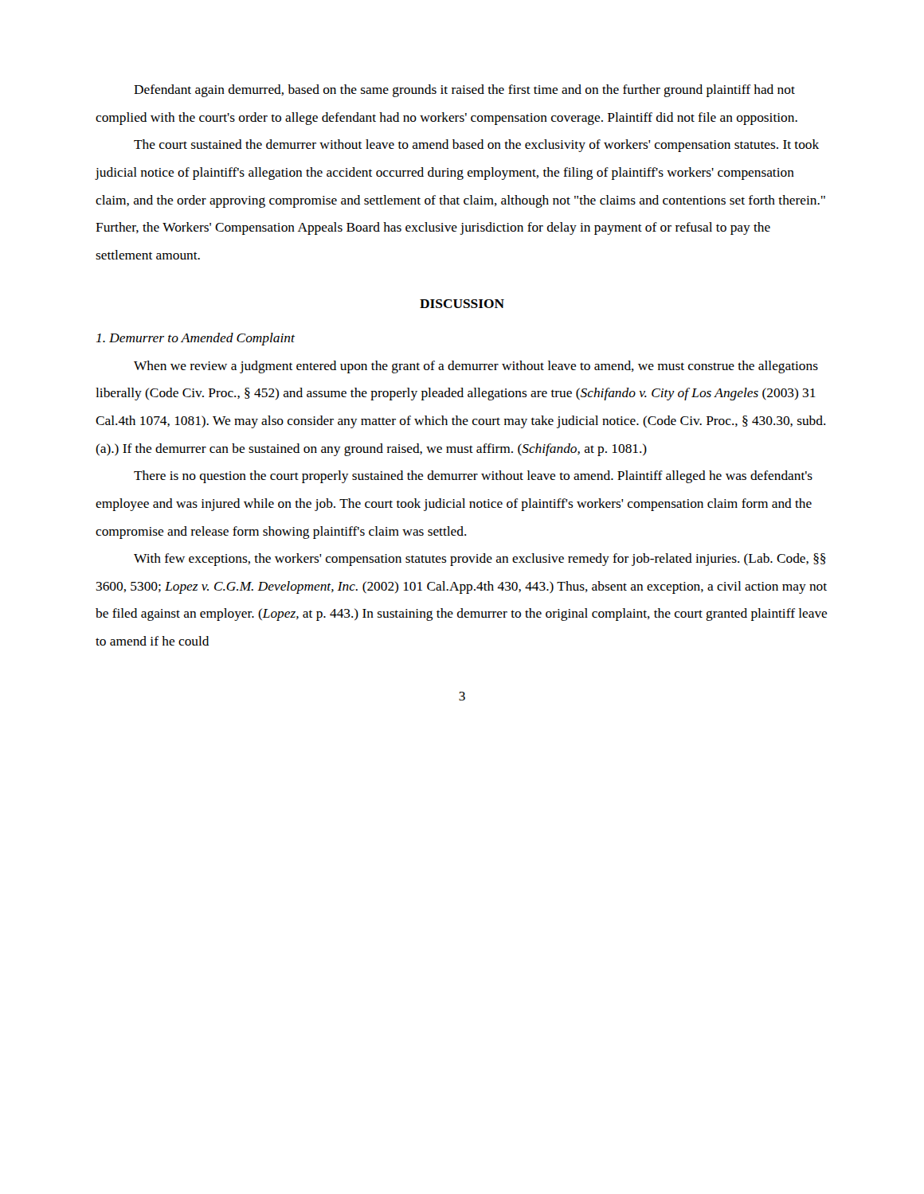Defendant again demurred, based on the same grounds it raised the first time and on the further ground plaintiff had not complied with the court's order to allege defendant had no workers' compensation coverage. Plaintiff did not file an opposition.
The court sustained the demurrer without leave to amend based on the exclusivity of workers' compensation statutes. It took judicial notice of plaintiff's allegation the accident occurred during employment, the filing of plaintiff's workers' compensation claim, and the order approving compromise and settlement of that claim, although not "the claims and contentions set forth therein." Further, the Workers' Compensation Appeals Board has exclusive jurisdiction for delay in payment of or refusal to pay the settlement amount.
DISCUSSION
1. Demurrer to Amended Complaint
When we review a judgment entered upon the grant of a demurrer without leave to amend, we must construe the allegations liberally (Code Civ. Proc., § 452) and assume the properly pleaded allegations are true (Schifando v. City of Los Angeles (2003) 31 Cal.4th 1074, 1081). We may also consider any matter of which the court may take judicial notice. (Code Civ. Proc., § 430.30, subd. (a).) If the demurrer can be sustained on any ground raised, we must affirm. (Schifando, at p. 1081.)
There is no question the court properly sustained the demurrer without leave to amend. Plaintiff alleged he was defendant's employee and was injured while on the job. The court took judicial notice of plaintiff's workers' compensation claim form and the compromise and release form showing plaintiff's claim was settled.
With few exceptions, the workers' compensation statutes provide an exclusive remedy for job-related injuries. (Lab. Code, §§ 3600, 5300; Lopez v. C.G.M. Development, Inc. (2002) 101 Cal.App.4th 430, 443.) Thus, absent an exception, a civil action may not be filed against an employer. (Lopez, at p. 443.) In sustaining the demurrer to the original complaint, the court granted plaintiff leave to amend if he could
3